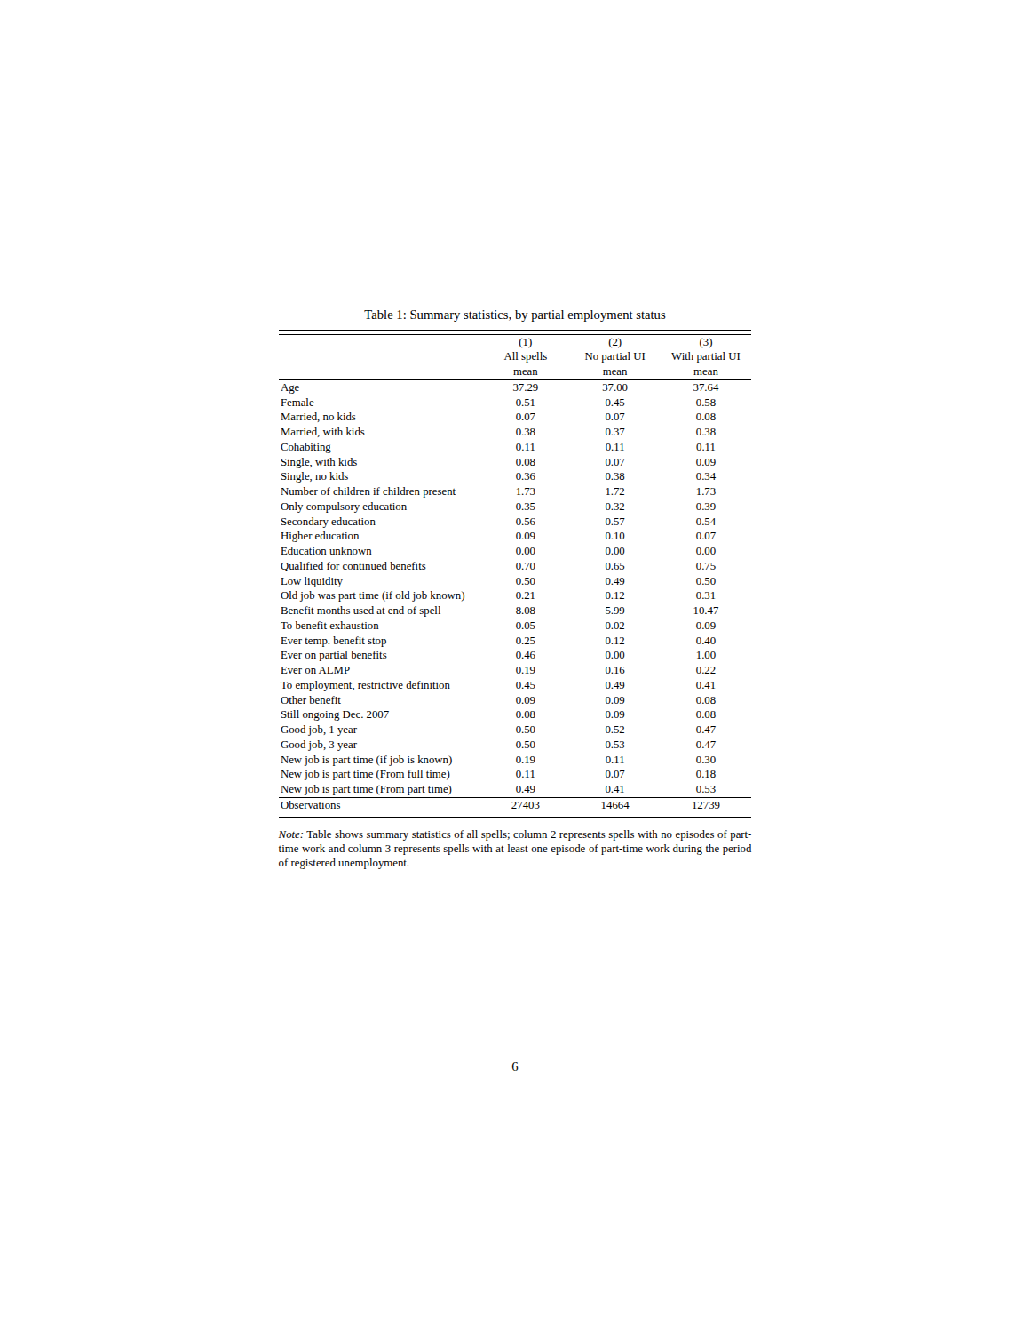Table 1: Summary statistics, by partial employment status
| | (1) | (2) | (3) |
| --- | --- | --- | --- |
| | All spells | No partial UI | With partial UI |
| | mean | mean | mean |
| Age | 37.29 | 37.00 | 37.64 |
| Female | 0.51 | 0.45 | 0.58 |
| Married, no kids | 0.07 | 0.07 | 0.08 |
| Married, with kids | 0.38 | 0.37 | 0.38 |
| Cohabiting | 0.11 | 0.11 | 0.11 |
| Single, with kids | 0.08 | 0.07 | 0.09 |
| Single, no kids | 0.36 | 0.38 | 0.34 |
| Number of children if children present | 1.73 | 1.72 | 1.73 |
| Only compulsory education | 0.35 | 0.32 | 0.39 |
| Secondary education | 0.56 | 0.57 | 0.54 |
| Higher education | 0.09 | 0.10 | 0.07 |
| Education unknown | 0.00 | 0.00 | 0.00 |
| Qualified for continued benefits | 0.70 | 0.65 | 0.75 |
| Low liquidity | 0.50 | 0.49 | 0.50 |
| Old job was part time (if old job known) | 0.21 | 0.12 | 0.31 |
| Benefit months used at end of spell | 8.08 | 5.99 | 10.47 |
| To benefit exhaustion | 0.05 | 0.02 | 0.09 |
| Ever temp. benefit stop | 0.25 | 0.12 | 0.40 |
| Ever on partial benefits | 0.46 | 0.00 | 1.00 |
| Ever on ALMP | 0.19 | 0.16 | 0.22 |
| To employment, restrictive definition | 0.45 | 0.49 | 0.41 |
| Other benefit | 0.09 | 0.09 | 0.08 |
| Still ongoing Dec. 2007 | 0.08 | 0.09 | 0.08 |
| Good job, 1 year | 0.50 | 0.52 | 0.47 |
| Good job, 3 year | 0.50 | 0.53 | 0.47 |
| New job is part time (if job is known) | 0.19 | 0.11 | 0.30 |
| New job is part time (From full time) | 0.11 | 0.07 | 0.18 |
| New job is part time (From part time) | 0.49 | 0.41 | 0.53 |
| Observations | 27403 | 14664 | 12739 |
Note: Table shows summary statistics of all spells; column 2 represents spells with no episodes of part-time work and column 3 represents spells with at least one episode of part-time work during the period of registered unemployment.
6